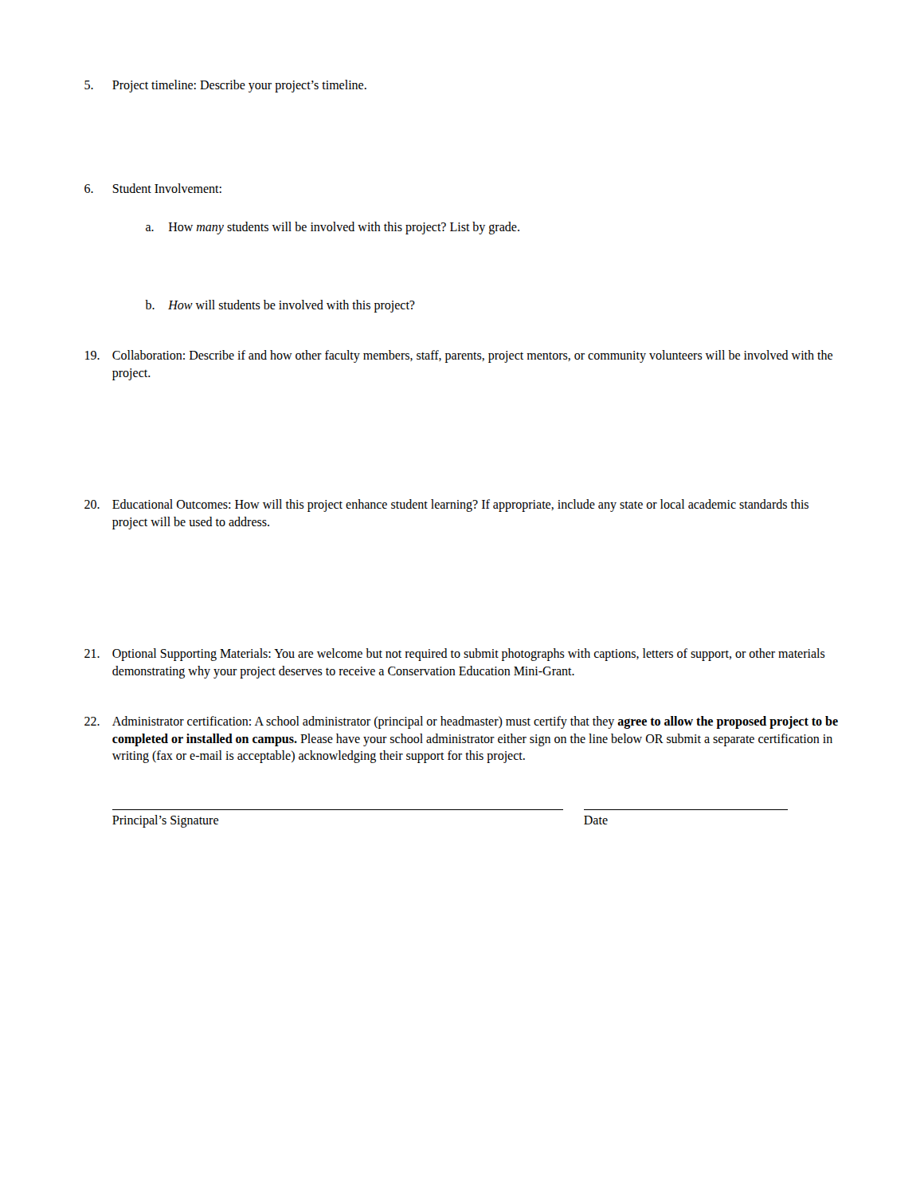5. Project timeline: Describe your project’s timeline.
6. Student Involvement:
a. How many students will be involved with this project? List by grade.
b. How will students be involved with this project?
19. Collaboration: Describe if and how other faculty members, staff, parents, project mentors, or community volunteers will be involved with the project.
20. Educational Outcomes: How will this project enhance student learning? If appropriate, include any state or local academic standards this project will be used to address.
21. Optional Supporting Materials: You are welcome but not required to submit photographs with captions, letters of support, or other materials demonstrating why your project deserves to receive a Conservation Education Mini-Grant.
22. Administrator certification: A school administrator (principal or headmaster) must certify that they agree to allow the proposed project to be completed or installed on campus. Please have your school administrator either sign on the line below OR submit a separate certification in writing (fax or e-mail is acceptable) acknowledging their support for this project.
Principal’s Signature
Date